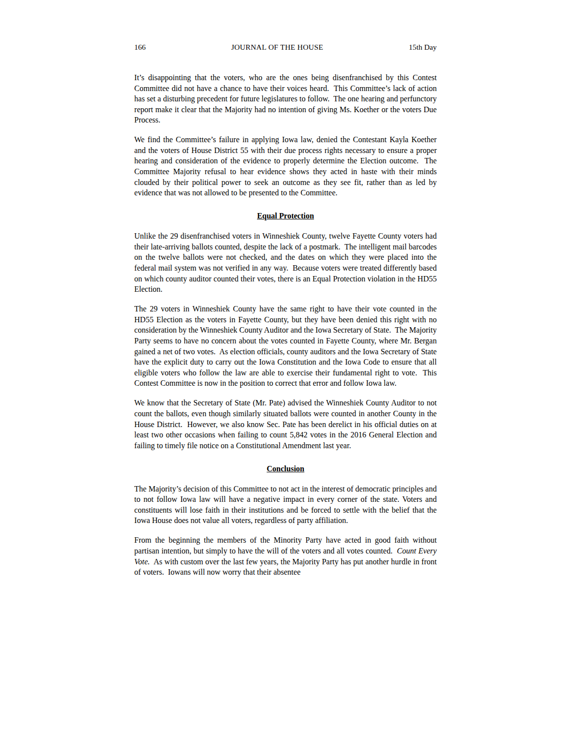166 JOURNAL OF THE HOUSE 15th Day
It’s disappointing that the voters, who are the ones being disenfranchised by this Contest Committee did not have a chance to have their voices heard. This Committee’s lack of action has set a disturbing precedent for future legislatures to follow. The one hearing and perfunctory report make it clear that the Majority had no intention of giving Ms. Koether or the voters Due Process.
We find the Committee’s failure in applying Iowa law, denied the Contestant Kayla Koether and the voters of House District 55 with their due process rights necessary to ensure a proper hearing and consideration of the evidence to properly determine the Election outcome. The Committee Majority refusal to hear evidence shows they acted in haste with their minds clouded by their political power to seek an outcome as they see fit, rather than as led by evidence that was not allowed to be presented to the Committee.
Equal Protection
Unlike the 29 disenfranchised voters in Winneshiek County, twelve Fayette County voters had their late-arriving ballots counted, despite the lack of a postmark. The intelligent mail barcodes on the twelve ballots were not checked, and the dates on which they were placed into the federal mail system was not verified in any way. Because voters were treated differently based on which county auditor counted their votes, there is an Equal Protection violation in the HD55 Election.
The 29 voters in Winneshiek County have the same right to have their vote counted in the HD55 Election as the voters in Fayette County, but they have been denied this right with no consideration by the Winneshiek County Auditor and the Iowa Secretary of State. The Majority Party seems to have no concern about the votes counted in Fayette County, where Mr. Bergan gained a net of two votes. As election officials, county auditors and the Iowa Secretary of State have the explicit duty to carry out the Iowa Constitution and the Iowa Code to ensure that all eligible voters who follow the law are able to exercise their fundamental right to vote. This Contest Committee is now in the position to correct that error and follow Iowa law.
We know that the Secretary of State (Mr. Pate) advised the Winneshiek County Auditor to not count the ballots, even though similarly situated ballots were counted in another County in the House District. However, we also know Sec. Pate has been derelict in his official duties on at least two other occasions when failing to count 5,842 votes in the 2016 General Election and failing to timely file notice on a Constitutional Amendment last year.
Conclusion
The Majority’s decision of this Committee to not act in the interest of democratic principles and to not follow Iowa law will have a negative impact in every corner of the state. Voters and constituents will lose faith in their institutions and be forced to settle with the belief that the Iowa House does not value all voters, regardless of party affiliation.
From the beginning the members of the Minority Party have acted in good faith without partisan intention, but simply to have the will of the voters and all votes counted. Count Every Vote. As with custom over the last few years, the Majority Party has put another hurdle in front of voters. Iowans will now worry that their absentee